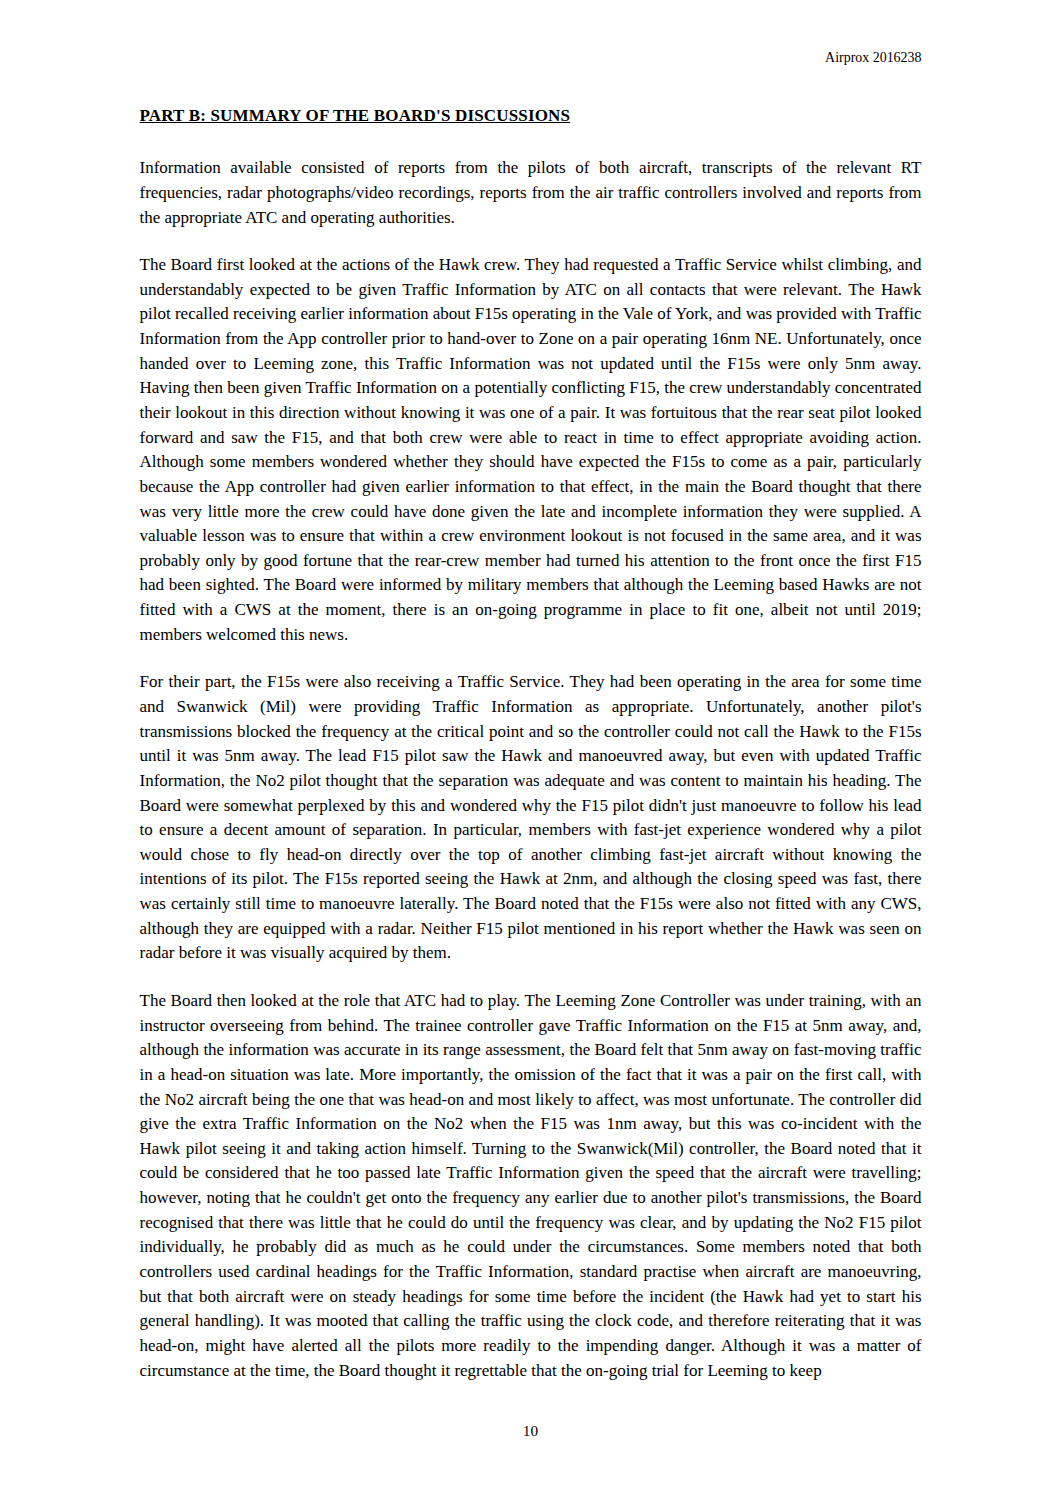Airprox 2016238
Part B: Summary of the Board's Discussions
Information available consisted of reports from the pilots of both aircraft, transcripts of the relevant RT frequencies, radar photographs/video recordings, reports from the air traffic controllers involved and reports from the appropriate ATC and operating authorities.
The Board first looked at the actions of the Hawk crew. They had requested a Traffic Service whilst climbing, and understandably expected to be given Traffic Information by ATC on all contacts that were relevant. The Hawk pilot recalled receiving earlier information about F15s operating in the Vale of York, and was provided with Traffic Information from the App controller prior to hand-over to Zone on a pair operating 16nm NE. Unfortunately, once handed over to Leeming zone, this Traffic Information was not updated until the F15s were only 5nm away. Having then been given Traffic Information on a potentially conflicting F15, the crew understandably concentrated their lookout in this direction without knowing it was one of a pair. It was fortuitous that the rear seat pilot looked forward and saw the F15, and that both crew were able to react in time to effect appropriate avoiding action. Although some members wondered whether they should have expected the F15s to come as a pair, particularly because the App controller had given earlier information to that effect, in the main the Board thought that there was very little more the crew could have done given the late and incomplete information they were supplied. A valuable lesson was to ensure that within a crew environment lookout is not focused in the same area, and it was probably only by good fortune that the rear-crew member had turned his attention to the front once the first F15 had been sighted. The Board were informed by military members that although the Leeming based Hawks are not fitted with a CWS at the moment, there is an on-going programme in place to fit one, albeit not until 2019; members welcomed this news.
For their part, the F15s were also receiving a Traffic Service. They had been operating in the area for some time and Swanwick (Mil) were providing Traffic Information as appropriate. Unfortunately, another pilot's transmissions blocked the frequency at the critical point and so the controller could not call the Hawk to the F15s until it was 5nm away. The lead F15 pilot saw the Hawk and manoeuvred away, but even with updated Traffic Information, the No2 pilot thought that the separation was adequate and was content to maintain his heading. The Board were somewhat perplexed by this and wondered why the F15 pilot didn't just manoeuvre to follow his lead to ensure a decent amount of separation. In particular, members with fast-jet experience wondered why a pilot would chose to fly head-on directly over the top of another climbing fast-jet aircraft without knowing the intentions of its pilot. The F15s reported seeing the Hawk at 2nm, and although the closing speed was fast, there was certainly still time to manoeuvre laterally. The Board noted that the F15s were also not fitted with any CWS, although they are equipped with a radar. Neither F15 pilot mentioned in his report whether the Hawk was seen on radar before it was visually acquired by them.
The Board then looked at the role that ATC had to play. The Leeming Zone Controller was under training, with an instructor overseeing from behind. The trainee controller gave Traffic Information on the F15 at 5nm away, and, although the information was accurate in its range assessment, the Board felt that 5nm away on fast-moving traffic in a head-on situation was late. More importantly, the omission of the fact that it was a pair on the first call, with the No2 aircraft being the one that was head-on and most likely to affect, was most unfortunate. The controller did give the extra Traffic Information on the No2 when the F15 was 1nm away, but this was co-incident with the Hawk pilot seeing it and taking action himself. Turning to the Swanwick(Mil) controller, the Board noted that it could be considered that he too passed late Traffic Information given the speed that the aircraft were travelling; however, noting that he couldn't get onto the frequency any earlier due to another pilot's transmissions, the Board recognised that there was little that he could do until the frequency was clear, and by updating the No2 F15 pilot individually, he probably did as much as he could under the circumstances. Some members noted that both controllers used cardinal headings for the Traffic Information, standard practise when aircraft are manoeuvring, but that both aircraft were on steady headings for some time before the incident (the Hawk had yet to start his general handling). It was mooted that calling the traffic using the clock code, and therefore reiterating that it was head-on, might have alerted all the pilots more readily to the impending danger. Although it was a matter of circumstance at the time, the Board thought it regrettable that the on-going trial for Leeming to keep
10